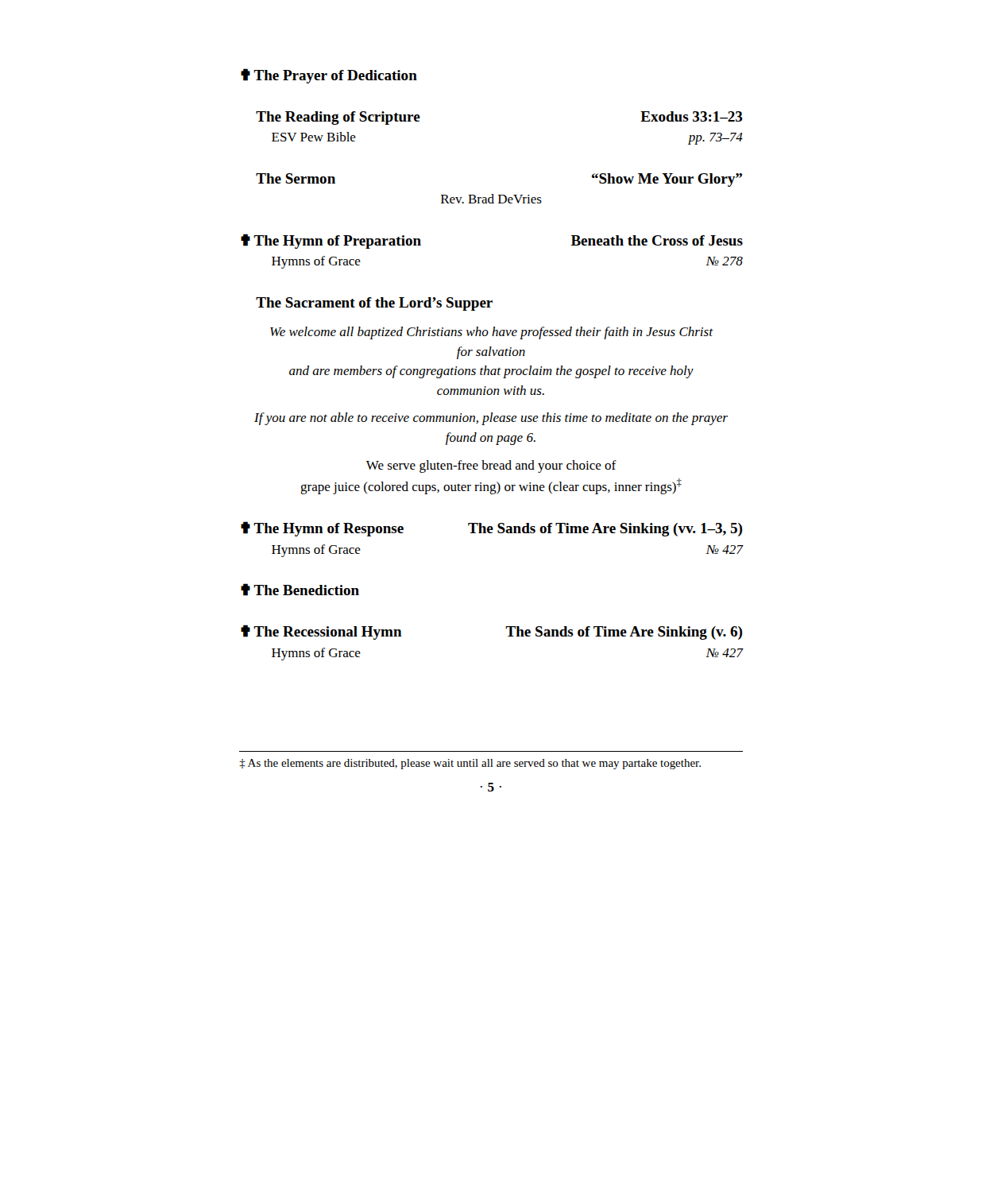✟The Prayer of Dedication
The Reading of Scripture
Exodus 33:1–23
ESV Pew Bible
pp. 73–74
The Sermon
“Show Me Your Glory”
Rev. Brad DeVries
✟The Hymn of Preparation
Beneath the Cross of Jesus
Hymns of Grace
№ 278
The Sacrament of the Lord’s Supper
We welcome all baptized Christians who have professed their faith in Jesus Christ for salvation
and are members of congregations that proclaim the gospel to receive holy communion with us.
If you are not able to receive communion, please use this time to meditate on the prayer found on page 6.
We serve gluten-free bread and your choice of
grape juice (colored cups, outer ring) or wine (clear cups, inner rings)‡
✟The Hymn of Response
The Sands of Time Are Sinking (vv. 1–3, 5)
Hymns of Grace
№ 427
✟The Benediction
✟The Recessional Hymn
The Sands of Time Are Sinking (v. 6)
Hymns of Grace
№ 427
‡ As the elements are distributed, please wait until all are served so that we may partake together.
· 5 ·